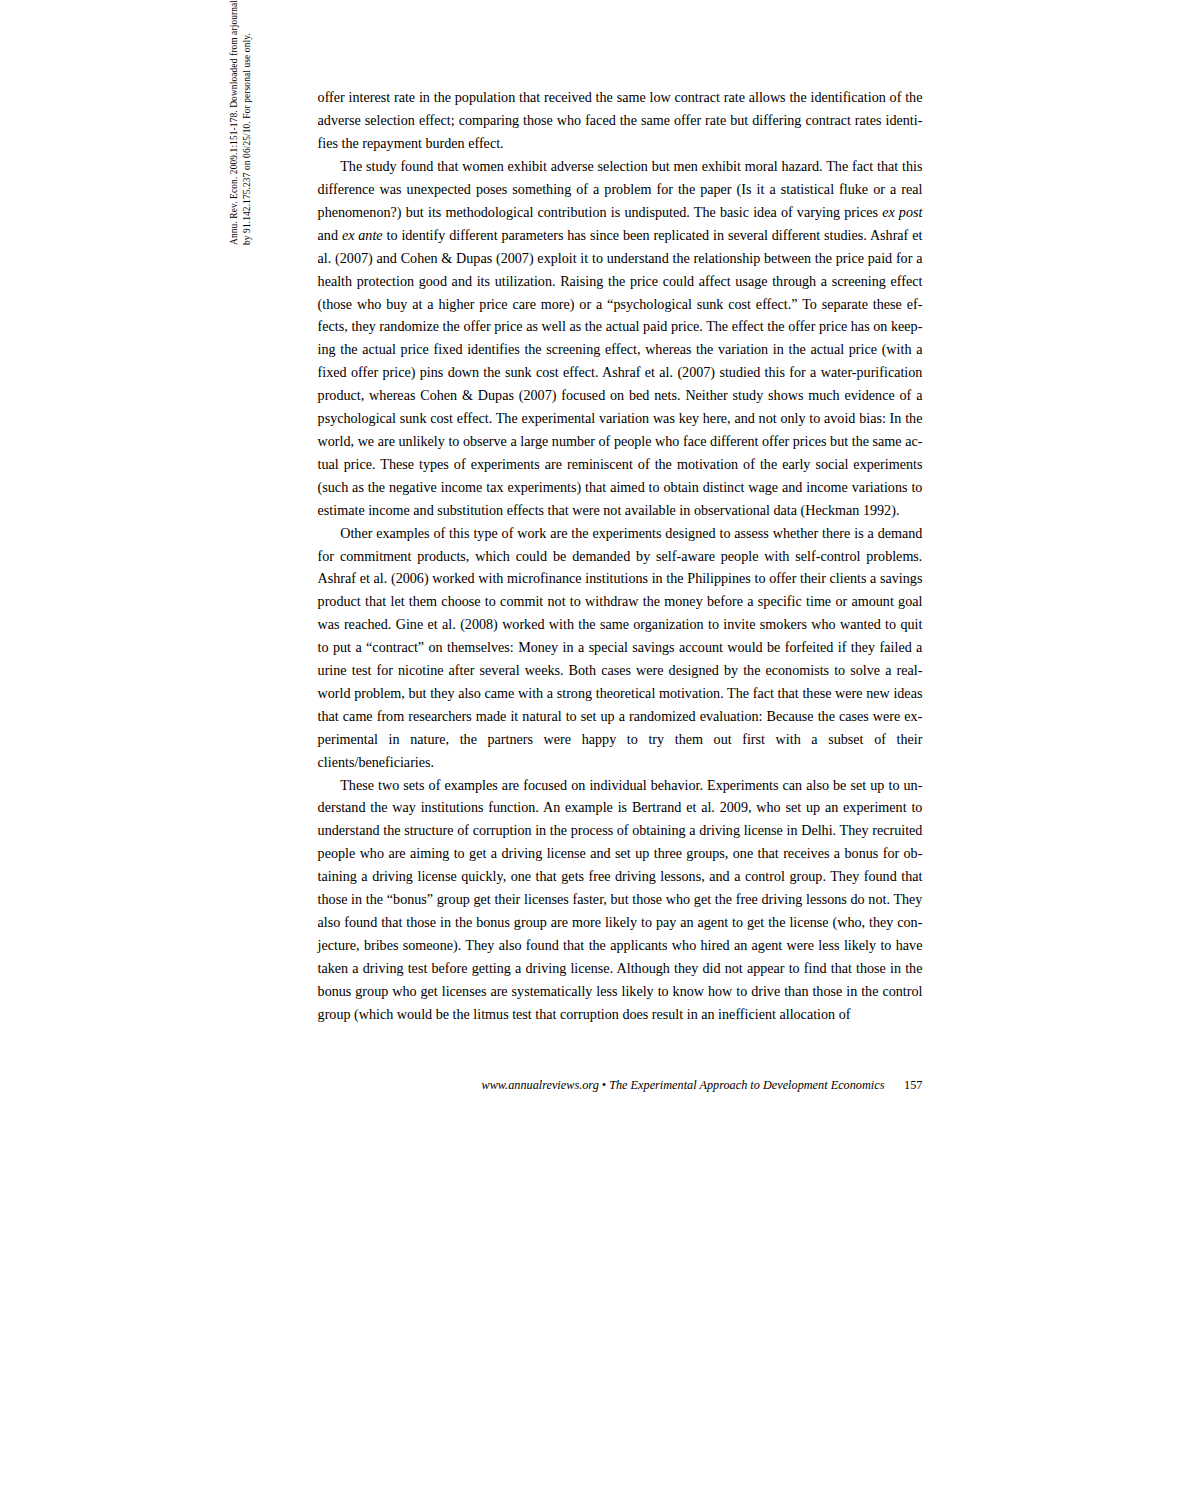Annu. Rev. Econ. 2009.1:151-178. Downloaded from arjournals.annualreviews.org
by 91.142.175.237 on 06/25/10. For personal use only.
offer interest rate in the population that received the same low contract rate allows the identification of the adverse selection effect; comparing those who faced the same offer rate but differing contract rates identifies the repayment burden effect.
The study found that women exhibit adverse selection but men exhibit moral hazard. The fact that this difference was unexpected poses something of a problem for the paper (Is it a statistical fluke or a real phenomenon?) but its methodological contribution is undisputed. The basic idea of varying prices ex post and ex ante to identify different parameters has since been replicated in several different studies. Ashraf et al. (2007) and Cohen & Dupas (2007) exploit it to understand the relationship between the price paid for a health protection good and its utilization. Raising the price could affect usage through a screening effect (those who buy at a higher price care more) or a “psychological sunk cost effect.” To separate these effects, they randomize the offer price as well as the actual paid price. The effect the offer price has on keeping the actual price fixed identifies the screening effect, whereas the variation in the actual price (with a fixed offer price) pins down the sunk cost effect. Ashraf et al. (2007) studied this for a water-purification product, whereas Cohen & Dupas (2007) focused on bed nets. Neither study shows much evidence of a psychological sunk cost effect. The experimental variation was key here, and not only to avoid bias: In the world, we are unlikely to observe a large number of people who face different offer prices but the same actual price. These types of experiments are reminiscent of the motivation of the early social experiments (such as the negative income tax experiments) that aimed to obtain distinct wage and income variations to estimate income and substitution effects that were not available in observational data (Heckman 1992).
Other examples of this type of work are the experiments designed to assess whether there is a demand for commitment products, which could be demanded by self-aware people with self-control problems. Ashraf et al. (2006) worked with microfinance institutions in the Philippines to offer their clients a savings product that let them choose to commit not to withdraw the money before a specific time or amount goal was reached. Gine et al. (2008) worked with the same organization to invite smokers who wanted to quit to put a “contract” on themselves: Money in a special savings account would be forfeited if they failed a urine test for nicotine after several weeks. Both cases were designed by the economists to solve a real-world problem, but they also came with a strong theoretical motivation. The fact that these were new ideas that came from researchers made it natural to set up a randomized evaluation: Because the cases were experimental in nature, the partners were happy to try them out first with a subset of their clients/beneficiaries.
These two sets of examples are focused on individual behavior. Experiments can also be set up to understand the way institutions function. An example is Bertrand et al. 2009, who set up an experiment to understand the structure of corruption in the process of obtaining a driving license in Delhi. They recruited people who are aiming to get a driving license and set up three groups, one that receives a bonus for obtaining a driving license quickly, one that gets free driving lessons, and a control group. They found that those in the “bonus” group get their licenses faster, but those who get the free driving lessons do not. They also found that those in the bonus group are more likely to pay an agent to get the license (who, they conjecture, bribes someone). They also found that the applicants who hired an agent were less likely to have taken a driving test before getting a driving license. Although they did not appear to find that those in the bonus group who get licenses are systematically less likely to know how to drive than those in the control group (which would be the litmus test that corruption does result in an inefficient allocation of
www.annualreviews.org • The Experimental Approach to Development Economics157